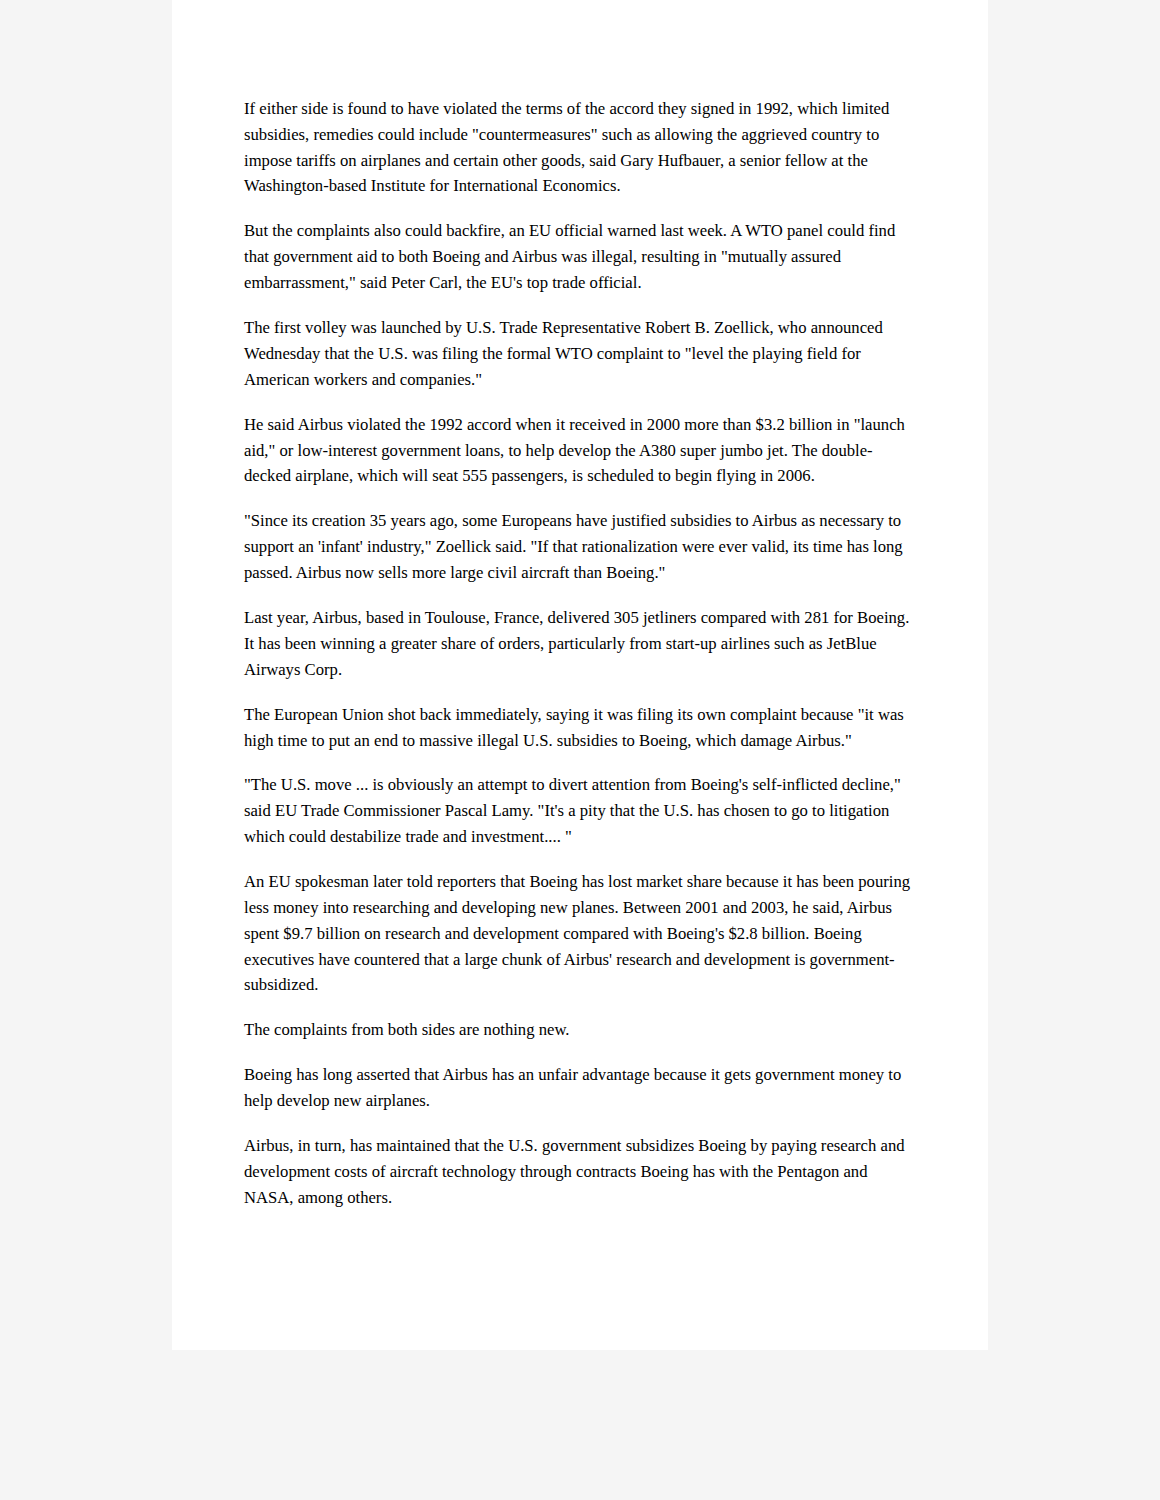If either side is found to have violated the terms of the accord they signed in 1992, which limited subsidies, remedies could include "countermeasures" such as allowing the aggrieved country to impose tariffs on airplanes and certain other goods, said Gary Hufbauer, a senior fellow at the Washington-based Institute for International Economics.
But the complaints also could backfire, an EU official warned last week. A WTO panel could find that government aid to both Boeing and Airbus was illegal, resulting in "mutually assured embarrassment," said Peter Carl, the EU's top trade official.
The first volley was launched by U.S. Trade Representative Robert B. Zoellick, who announced Wednesday that the U.S. was filing the formal WTO complaint to "level the playing field for American workers and companies."
He said Airbus violated the 1992 accord when it received in 2000 more than $3.2 billion in "launch aid," or low-interest government loans, to help develop the A380 super jumbo jet. The double-decked airplane, which will seat 555 passengers, is scheduled to begin flying in 2006.
"Since its creation 35 years ago, some Europeans have justified subsidies to Airbus as necessary to support an 'infant' industry," Zoellick said. "If that rationalization were ever valid, its time has long passed. Airbus now sells more large civil aircraft than Boeing."
Last year, Airbus, based in Toulouse, France, delivered 305 jetliners compared with 281 for Boeing. It has been winning a greater share of orders, particularly from start-up airlines such as JetBlue Airways Corp.
The European Union shot back immediately, saying it was filing its own complaint because "it was high time to put an end to massive illegal U.S. subsidies to Boeing, which damage Airbus."
"The U.S. move ... is obviously an attempt to divert attention from Boeing's self-inflicted decline," said EU Trade Commissioner Pascal Lamy. "It's a pity that the U.S. has chosen to go to litigation which could destabilize trade and investment.... "
An EU spokesman later told reporters that Boeing has lost market share because it has been pouring less money into researching and developing new planes. Between 2001 and 2003, he said, Airbus spent $9.7 billion on research and development compared with Boeing's $2.8 billion. Boeing executives have countered that a large chunk of Airbus' research and development is government-subsidized.
The complaints from both sides are nothing new.
Boeing has long asserted that Airbus has an unfair advantage because it gets government money to help develop new airplanes.
Airbus, in turn, has maintained that the U.S. government subsidizes Boeing by paying research and development costs of aircraft technology through contracts Boeing has with the Pentagon and NASA, among others.